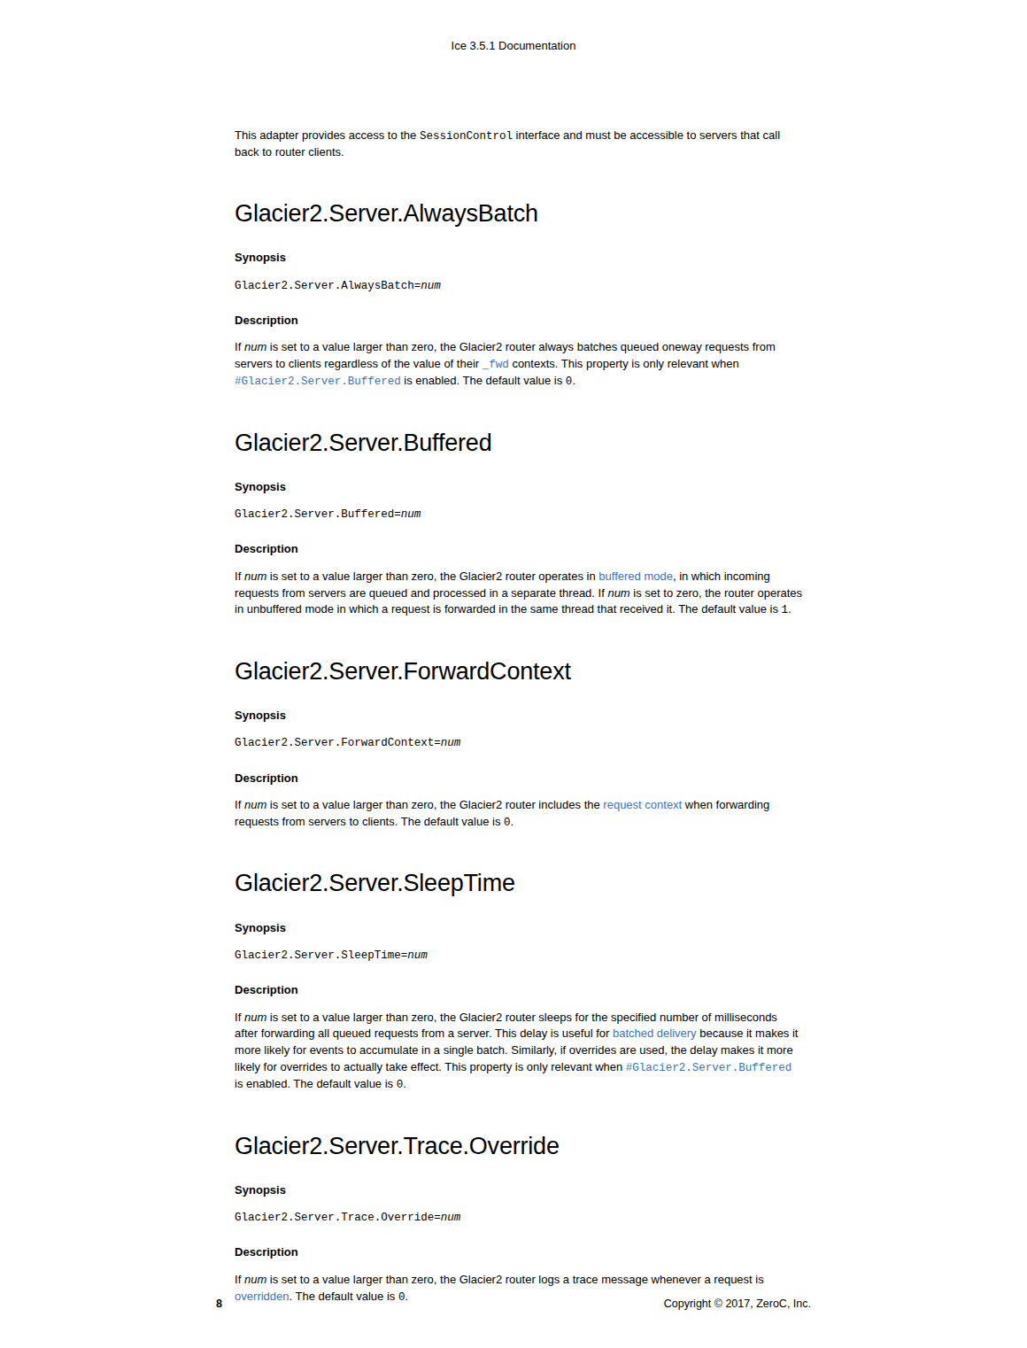Ice 3.5.1 Documentation
This adapter provides access to the SessionControl interface and must be accessible to servers that call back to router clients.
Glacier2.Server.AlwaysBatch
Synopsis
Glacier2.Server.AlwaysBatch=num
Description
If num is set to a value larger than zero, the Glacier2 router always batches queued oneway requests from servers to clients regardless of the value of their _fwd contexts. This property is only relevant when #Glacier2.Server.Buffered is enabled. The default value is 0.
Glacier2.Server.Buffered
Synopsis
Glacier2.Server.Buffered=num
Description
If num is set to a value larger than zero, the Glacier2 router operates in buffered mode, in which incoming requests from servers are queued and processed in a separate thread. If num is set to zero, the router operates in unbuffered mode in which a request is forwarded in the same thread that received it. The default value is 1.
Glacier2.Server.ForwardContext
Synopsis
Glacier2.Server.ForwardContext=num
Description
If num is set to a value larger than zero, the Glacier2 router includes the request context when forwarding requests from servers to clients. The default value is 0.
Glacier2.Server.SleepTime
Synopsis
Glacier2.Server.SleepTime=num
Description
If num is set to a value larger than zero, the Glacier2 router sleeps for the specified number of milliseconds after forwarding all queued requests from a server. This delay is useful for batched delivery because it makes it more likely for events to accumulate in a single batch. Similarly, if overrides are used, the delay makes it more likely for overrides to actually take effect. This property is only relevant when #Glacier2.Server.Buffered is enabled. The default value is 0.
Glacier2.Server.Trace.Override
Synopsis
Glacier2.Server.Trace.Override=num
Description
If num is set to a value larger than zero, the Glacier2 router logs a trace message whenever a request is overridden. The default value is 0.
8 Copyright © 2017, ZeroC, Inc.